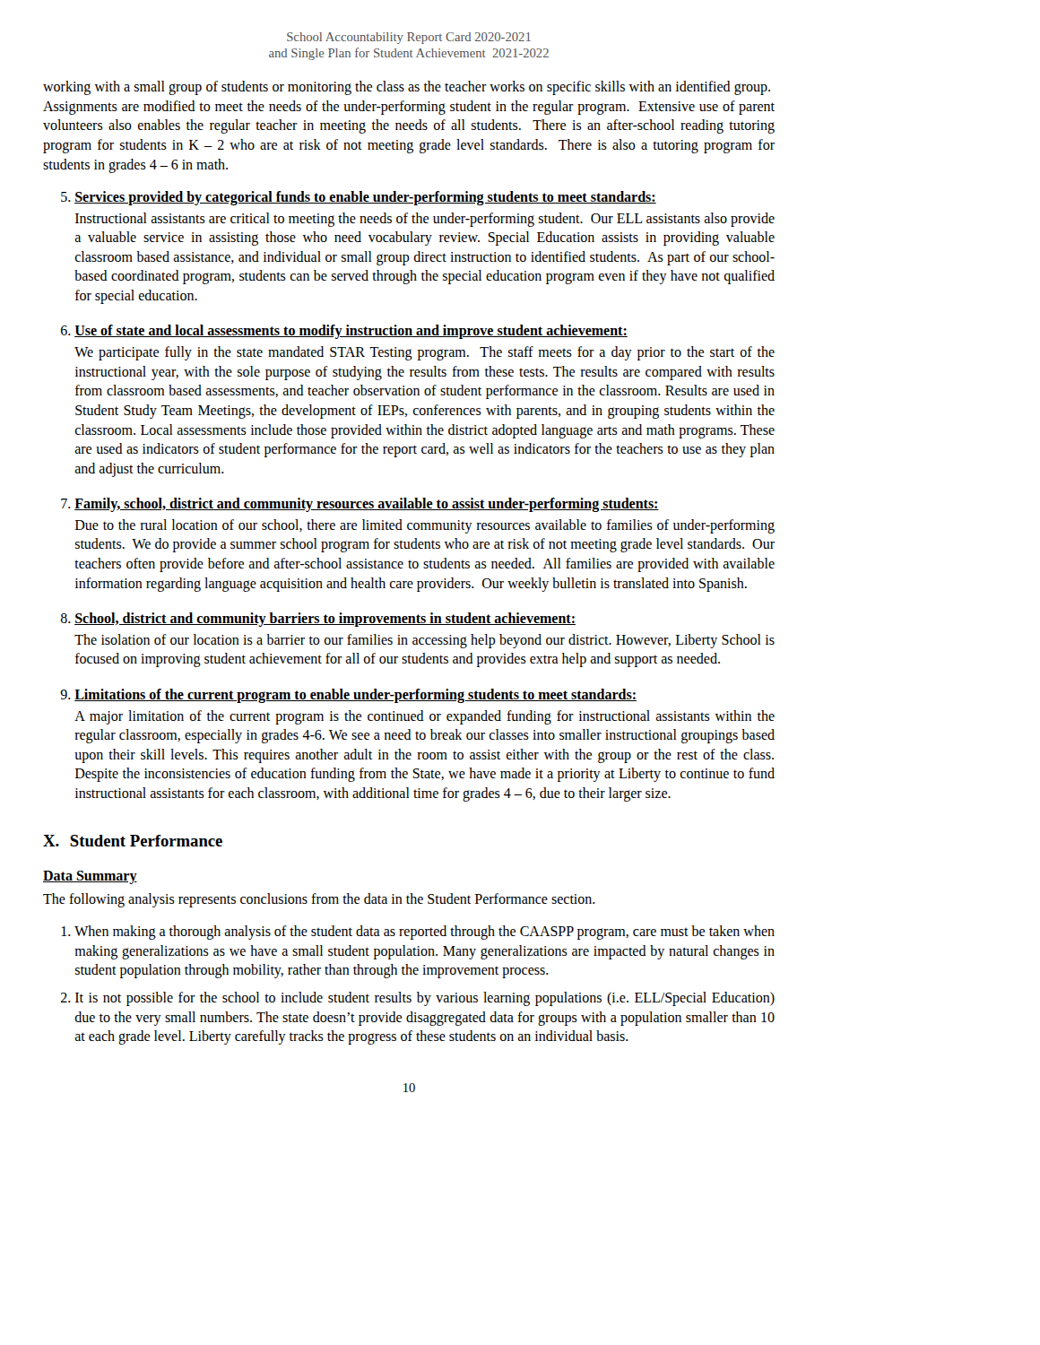School Accountability Report Card 2020-2021
and Single Plan for Student Achievement 2021-2022
working with a small group of students or monitoring the class as the teacher works on specific skills with an identified group. Assignments are modified to meet the needs of the under-performing student in the regular program. Extensive use of parent volunteers also enables the regular teacher in meeting the needs of all students. There is an after-school reading tutoring program for students in K – 2 who are at risk of not meeting grade level standards. There is also a tutoring program for students in grades 4 – 6 in math.
Services provided by categorical funds to enable under-performing students to meet standards:
Instructional assistants are critical to meeting the needs of the under-performing student. Our ELL assistants also provide a valuable service in assisting those who need vocabulary review. Special Education assists in providing valuable classroom based assistance, and individual or small group direct instruction to identified students. As part of our school-based coordinated program, students can be served through the special education program even if they have not qualified for special education.
Use of state and local assessments to modify instruction and improve student achievement:
We participate fully in the state mandated STAR Testing program. The staff meets for a day prior to the start of the instructional year, with the sole purpose of studying the results from these tests. The results are compared with results from classroom based assessments, and teacher observation of student performance in the classroom. Results are used in Student Study Team Meetings, the development of IEPs, conferences with parents, and in grouping students within the classroom. Local assessments include those provided within the district adopted language arts and math programs. These are used as indicators of student performance for the report card, as well as indicators for the teachers to use as they plan and adjust the curriculum.
Family, school, district and community resources available to assist under-performing students:
Due to the rural location of our school, there are limited community resources available to families of under-performing students. We do provide a summer school program for students who are at risk of not meeting grade level standards. Our teachers often provide before and after-school assistance to students as needed. All families are provided with available information regarding language acquisition and health care providers. Our weekly bulletin is translated into Spanish.
School, district and community barriers to improvements in student achievement:
The isolation of our location is a barrier to our families in accessing help beyond our district. However, Liberty School is focused on improving student achievement for all of our students and provides extra help and support as needed.
Limitations of the current program to enable under-performing students to meet standards:
A major limitation of the current program is the continued or expanded funding for instructional assistants within the regular classroom, especially in grades 4-6. We see a need to break our classes into smaller instructional groupings based upon their skill levels. This requires another adult in the room to assist either with the group or the rest of the class. Despite the inconsistencies of education funding from the State, we have made it a priority at Liberty to continue to fund instructional assistants for each classroom, with additional time for grades 4 – 6, due to their larger size.
X. Student Performance
Data Summary
The following analysis represents conclusions from the data in the Student Performance section.
When making a thorough analysis of the student data as reported through the CAASPP program, care must be taken when making generalizations as we have a small student population. Many generalizations are impacted by natural changes in student population through mobility, rather than through the improvement process.
It is not possible for the school to include student results by various learning populations (i.e. ELL/Special Education) due to the very small numbers. The state doesn’t provide disaggregated data for groups with a population smaller than 10 at each grade level. Liberty carefully tracks the progress of these students on an individual basis.
10